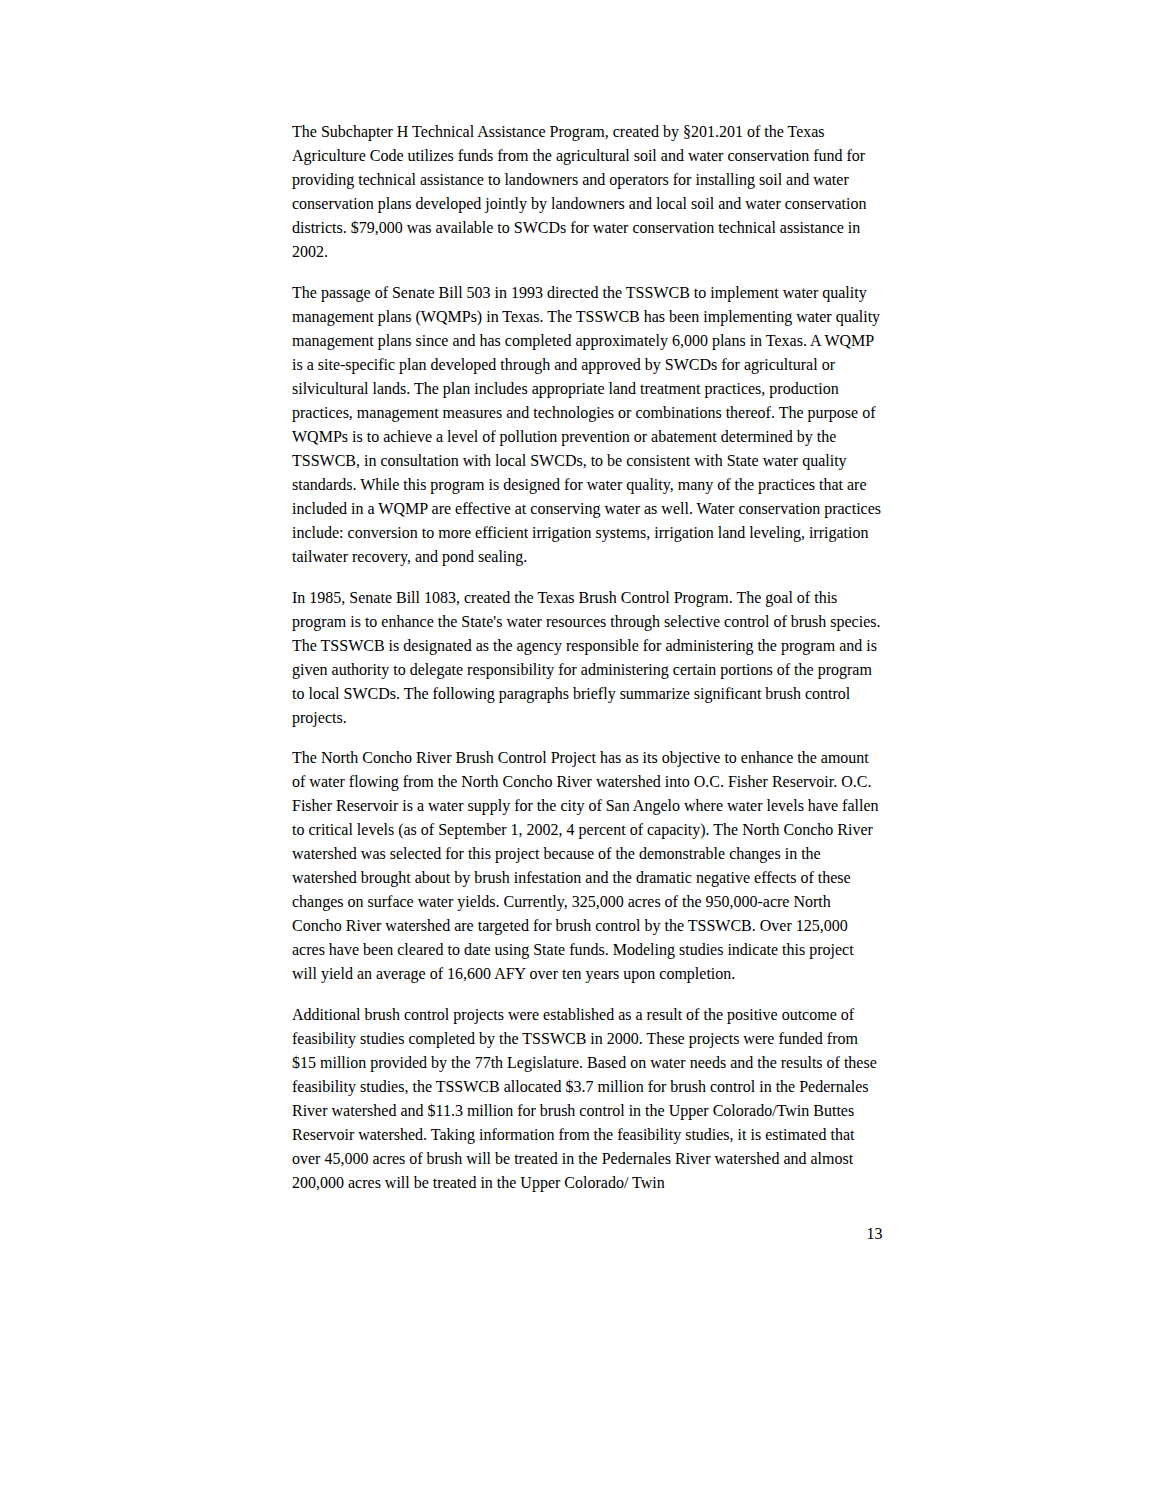The Subchapter H Technical Assistance Program, created by §201.201 of the Texas Agriculture Code utilizes funds from the agricultural soil and water conservation fund for providing technical assistance to landowners and operators for installing soil and water conservation plans developed jointly by landowners and local soil and water conservation districts. $79,000 was available to SWCDs for water conservation technical assistance in 2002.
The passage of Senate Bill 503 in 1993 directed the TSSWCB to implement water quality management plans (WQMPs) in Texas. The TSSWCB has been implementing water quality management plans since and has completed approximately 6,000 plans in Texas. A WQMP is a site-specific plan developed through and approved by SWCDs for agricultural or silvicultural lands. The plan includes appropriate land treatment practices, production practices, management measures and technologies or combinations thereof. The purpose of WQMPs is to achieve a level of pollution prevention or abatement determined by the TSSWCB, in consultation with local SWCDs, to be consistent with State water quality standards. While this program is designed for water quality, many of the practices that are included in a WQMP are effective at conserving water as well. Water conservation practices include: conversion to more efficient irrigation systems, irrigation land leveling, irrigation tailwater recovery, and pond sealing.
In 1985, Senate Bill 1083, created the Texas Brush Control Program. The goal of this program is to enhance the State's water resources through selective control of brush species. The TSSWCB is designated as the agency responsible for administering the program and is given authority to delegate responsibility for administering certain portions of the program to local SWCDs. The following paragraphs briefly summarize significant brush control projects.
The North Concho River Brush Control Project has as its objective to enhance the amount of water flowing from the North Concho River watershed into O.C. Fisher Reservoir. O.C. Fisher Reservoir is a water supply for the city of San Angelo where water levels have fallen to critical levels (as of September 1, 2002, 4 percent of capacity). The North Concho River watershed was selected for this project because of the demonstrable changes in the watershed brought about by brush infestation and the dramatic negative effects of these changes on surface water yields. Currently, 325,000 acres of the 950,000-acre North Concho River watershed are targeted for brush control by the TSSWCB. Over 125,000 acres have been cleared to date using State funds. Modeling studies indicate this project will yield an average of 16,600 AFY over ten years upon completion.
Additional brush control projects were established as a result of the positive outcome of feasibility studies completed by the TSSWCB in 2000. These projects were funded from $15 million provided by the 77th Legislature. Based on water needs and the results of these feasibility studies, the TSSWCB allocated $3.7 million for brush control in the Pedernales River watershed and $11.3 million for brush control in the Upper Colorado/Twin Buttes Reservoir watershed. Taking information from the feasibility studies, it is estimated that over 45,000 acres of brush will be treated in the Pedernales River watershed and almost 200,000 acres will be treated in the Upper Colorado/ Twin
13